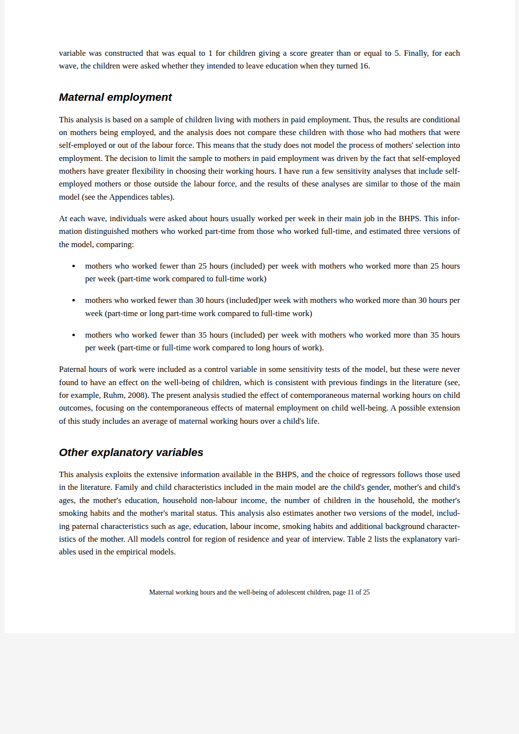variable was constructed that was equal to 1 for children giving a score greater than or equal to 5. Finally, for each wave, the children were asked whether they intended to leave education when they turned 16.
Maternal employment
This analysis is based on a sample of children living with mothers in paid employment. Thus, the results are conditional on mothers being employed, and the analysis does not compare these children with those who had mothers that were self-employed or out of the labour force. This means that the study does not model the process of mothers' selection into employment. The decision to limit the sample to mothers in paid employment was driven by the fact that self-employed mothers have greater flexibility in choosing their working hours. I have run a few sensitivity analyses that include self-employed mothers or those outside the labour force, and the results of these analyses are similar to those of the main model (see the Appendices tables).
At each wave, individuals were asked about hours usually worked per week in their main job in the BHPS. This information distinguished mothers who worked part-time from those who worked full-time, and estimated three versions of the model, comparing:
mothers who worked fewer than 25 hours (included) per week with mothers who worked more than 25 hours per week (part-time work compared to full-time work)
mothers who worked fewer than 30 hours (included)per week with mothers who worked more than 30 hours per week (part-time or long part-time work compared to full-time work)
mothers who worked fewer than 35 hours (included) per week with mothers who worked more than 35 hours per week (part-time or full-time work compared to long hours of work).
Paternal hours of work were included as a control variable in some sensitivity tests of the model, but these were never found to have an effect on the well-being of children, which is consistent with previous findings in the literature (see, for example, Ruhm, 2008). The present analysis studied the effect of contemporaneous maternal working hours on child outcomes, focusing on the contemporaneous effects of maternal employment on child well-being. A possible extension of this study includes an average of maternal working hours over a child's life.
Other explanatory variables
This analysis exploits the extensive information available in the BHPS, and the choice of regressors follows those used in the literature. Family and child characteristics included in the main model are the child's gender, mother's and child's ages, the mother's education, household non-labour income, the number of children in the household, the mother's smoking habits and the mother's marital status. This analysis also estimates another two versions of the model, including paternal characteristics such as age, education, labour income, smoking habits and additional background characteristics of the mother. All models control for region of residence and year of interview. Table 2 lists the explanatory variables used in the empirical models.
Maternal working hours and the well-being of adolescent children, page 11 of 25